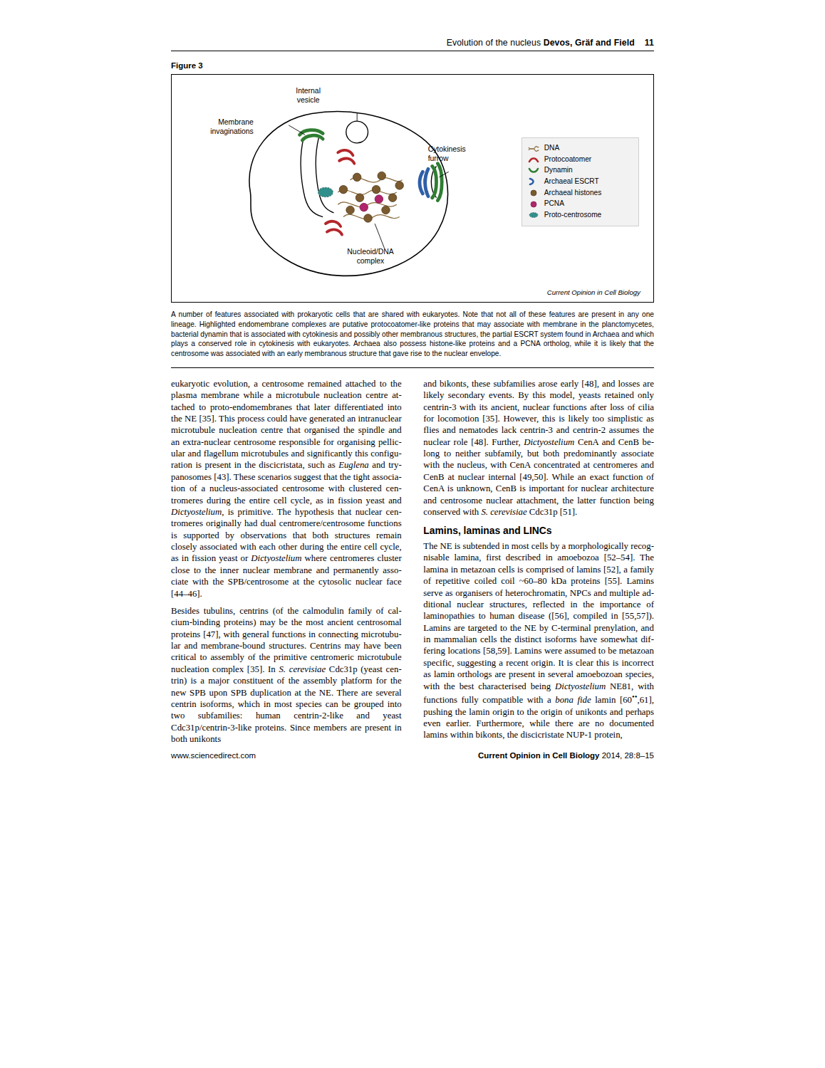Evolution of the nucleus Devos, Gräf and Field11
Figure 3
Membrane
invaginations
Internal
vesicle
Cytokinesis
furrow
Nucleoid/DNA
complex
DNA
Protocoatomer
Dynamin
Archaeal ESCRT
Archaeal histones
PCNA
Proto-centrosome
Current Opinion in Cell Biology
A number of features associated with prokaryotic cells that are shared with eukaryotes. Note that not all of these features are present in any one lineage. Highlighted endomembrane complexes are putative protocoatomer-like proteins that may associate with membrane in the planctomycetes, bacterial dynamin that is associated with cytokinesis and possibly other membranous structures, the partial ESCRT system found in Archaea and which plays a conserved role in cytokinesis with eukaryotes. Archaea also possess histone-like proteins and a PCNA ortholog, while it is likely that the centrosome was associated with an early membranous structure that gave rise to the nuclear envelope.
eukaryotic evolution, a centrosome remained attached to the plasma membrane while a microtubule nucleation centre attached to proto-endomembranes that later differentiated into the NE [35]. This process could have generated an intranuclear microtubule nucleation centre that organised the spindle and an extra-nuclear centrosome responsible for organising pellicular and flagellum microtubules and significantly this configuration is present in the discicristata, such as Euglena and trypanosomes [43]. These scenarios suggest that the tight association of a nucleus-associated centrosome with clustered centromeres during the entire cell cycle, as in fission yeast and Dictyostelium, is primitive. The hypothesis that nuclear centromeres originally had dual centromere/centrosome functions is supported by observations that both structures remain closely associated with each other during the entire cell cycle, as in fission yeast or Dictyostelium where centromeres cluster close to the inner nuclear membrane and permanently associate with the SPB/centrosome at the cytosolic nuclear face [44–46].
Besides tubulins, centrins (of the calmodulin family of calcium-binding proteins) may be the most ancient centrosomal proteins [47], with general functions in connecting microtubular and membrane-bound structures. Centrins may have been critical to assembly of the primitive centromeric microtubule nucleation complex [35]. In S. cerevisiae Cdc31p (yeast centrin) is a major constituent of the assembly platform for the new SPB upon SPB duplication at the NE. There are several centrin isoforms, which in most species can be grouped into two subfamilies: human centrin-2-like and yeast Cdc31p/centrin-3-like proteins. Since members are present in both unikonts
and bikonts, these subfamilies arose early [48], and losses are likely secondary events. By this model, yeasts retained only centrin-3 with its ancient, nuclear functions after loss of cilia for locomotion [35]. However, this is likely too simplistic as flies and nematodes lack centrin-3 and centrin-2 assumes the nuclear role [48]. Further, Dictyostelium CenA and CenB belong to neither subfamily, but both predominantly associate with the nucleus, with CenA concentrated at centromeres and CenB at nuclear internal [49,50]. While an exact function of CenA is unknown, CenB is important for nuclear architecture and centrosome nuclear attachment, the latter function being conserved with S. cerevisiae Cdc31p [51].
Lamins, laminas and LINCs
The NE is subtended in most cells by a morphologically recognisable lamina, first described in amoebozoa [52–54]. The lamina in metazoan cells is comprised of lamins [52], a family of repetitive coiled coil ~60–80 kDa proteins [55]. Lamins serve as organisers of heterochromatin, NPCs and multiple additional nuclear structures, reflected in the importance of laminopathies to human disease ([56], compiled in [55,57]). Lamins are targeted to the NE by C-terminal prenylation, and in mammalian cells the distinct isoforms have somewhat differing locations [58,59]. Lamins were assumed to be metazoan specific, suggesting a recent origin. It is clear this is incorrect as lamin orthologs are present in several amoebozoan species, with the best characterised being Dictyostelium NE81, with functions fully compatible with a bona fide lamin [60••,61], pushing the lamin origin to the origin of unikonts and perhaps even earlier. Furthermore, while there are no documented lamins within bikonts, the discicristate NUP-1 protein,
www.sciencedirect.com
Current Opinion in Cell Biology 2014, 28:8–15